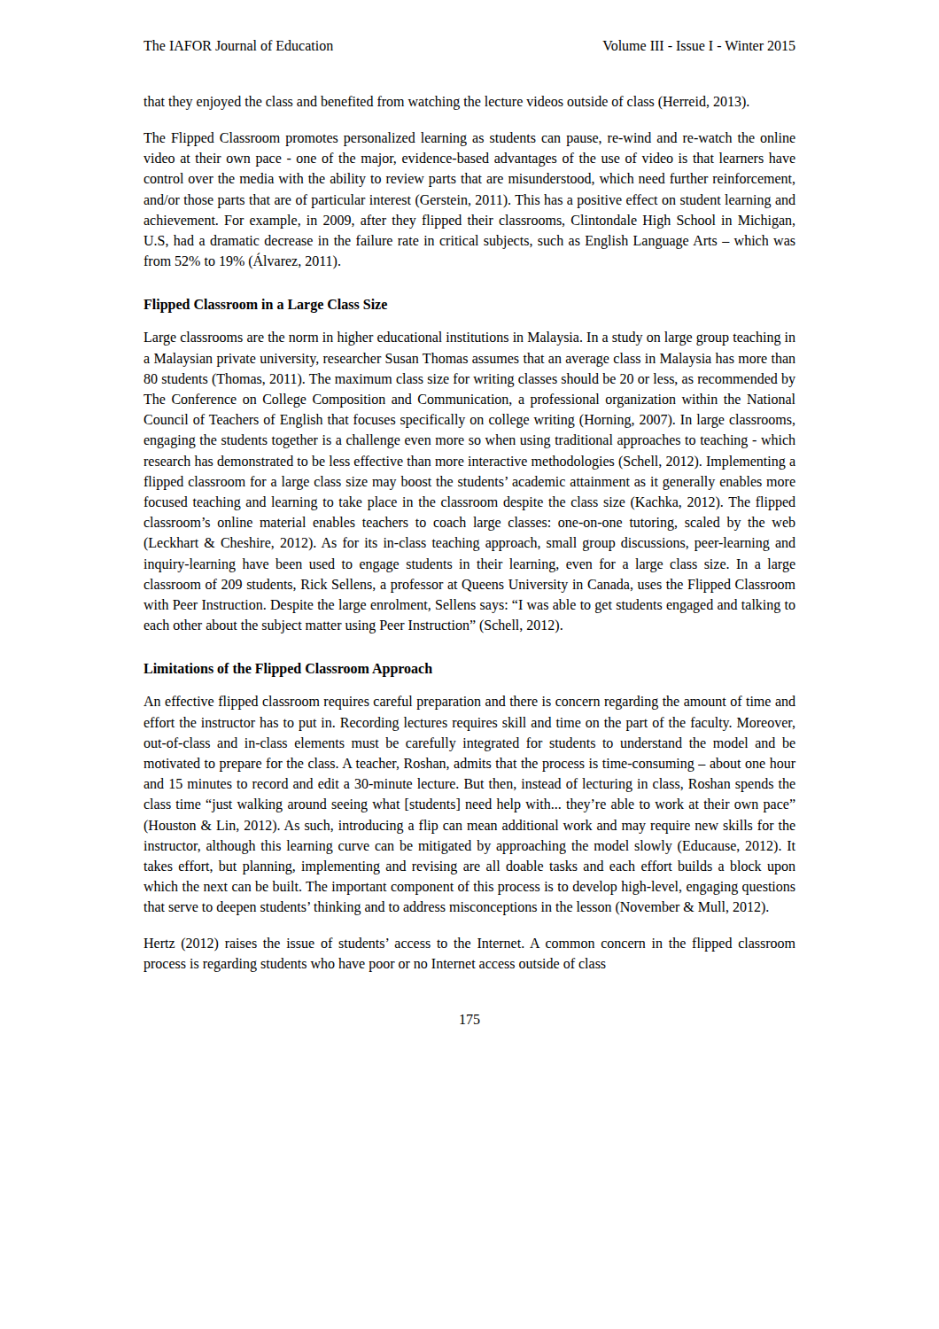The IAFOR Journal of Education Volume III - Issue I - Winter 2015
that they enjoyed the class and benefited from watching the lecture videos outside of class (Herreid, 2013).
The Flipped Classroom promotes personalized learning as students can pause, re-wind and re-watch the online video at their own pace - one of the major, evidence-based advantages of the use of video is that learners have control over the media with the ability to review parts that are misunderstood, which need further reinforcement, and/or those parts that are of particular interest (Gerstein, 2011). This has a positive effect on student learning and achievement. For example, in 2009, after they flipped their classrooms, Clintondale High School in Michigan, U.S, had a dramatic decrease in the failure rate in critical subjects, such as English Language Arts – which was from 52% to 19% (Álvarez, 2011).
Flipped Classroom in a Large Class Size
Large classrooms are the norm in higher educational institutions in Malaysia. In a study on large group teaching in a Malaysian private university, researcher Susan Thomas assumes that an average class in Malaysia has more than 80 students (Thomas, 2011). The maximum class size for writing classes should be 20 or less, as recommended by The Conference on College Composition and Communication, a professional organization within the National Council of Teachers of English that focuses specifically on college writing (Horning, 2007). In large classrooms, engaging the students together is a challenge even more so when using traditional approaches to teaching - which research has demonstrated to be less effective than more interactive methodologies (Schell, 2012). Implementing a flipped classroom for a large class size may boost the students’ academic attainment as it generally enables more focused teaching and learning to take place in the classroom despite the class size (Kachka, 2012). The flipped classroom’s online material enables teachers to coach large classes: one-on-one tutoring, scaled by the web (Leckhart & Cheshire, 2012). As for its in-class teaching approach, small group discussions, peer-learning and inquiry-learning have been used to engage students in their learning, even for a large class size. In a large classroom of 209 students, Rick Sellens, a professor at Queens University in Canada, uses the Flipped Classroom with Peer Instruction. Despite the large enrolment, Sellens says: “I was able to get students engaged and talking to each other about the subject matter using Peer Instruction” (Schell, 2012).
Limitations of the Flipped Classroom Approach
An effective flipped classroom requires careful preparation and there is concern regarding the amount of time and effort the instructor has to put in. Recording lectures requires skill and time on the part of the faculty. Moreover, out-of-class and in-class elements must be carefully integrated for students to understand the model and be motivated to prepare for the class. A teacher, Roshan, admits that the process is time-consuming – about one hour and 15 minutes to record and edit a 30-minute lecture. But then, instead of lecturing in class, Roshan spends the class time “just walking around seeing what [students] need help with... they’re able to work at their own pace” (Houston & Lin, 2012). As such, introducing a flip can mean additional work and may require new skills for the instructor, although this learning curve can be mitigated by approaching the model slowly (Educause, 2012). It takes effort, but planning, implementing and revising are all doable tasks and each effort builds a block upon which the next can be built. The important component of this process is to develop high-level, engaging questions that serve to deepen students’ thinking and to address misconceptions in the lesson (November & Mull, 2012).
Hertz (2012) raises the issue of students’ access to the Internet. A common concern in the flipped classroom process is regarding students who have poor or no Internet access outside of class
175